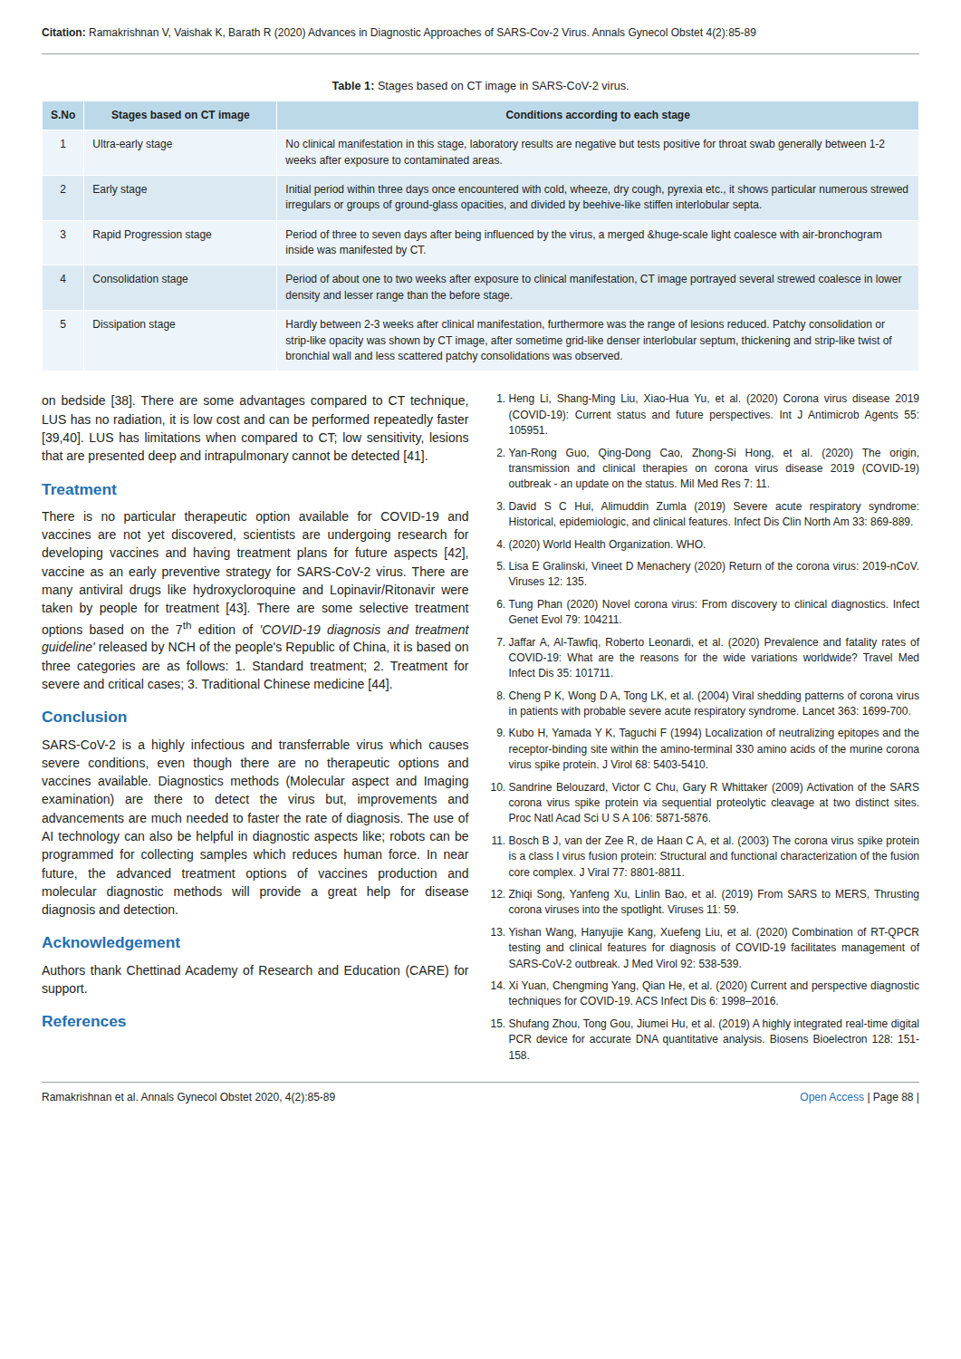Citation: Ramakrishnan V, Vaishak K, Barath R (2020) Advances in Diagnostic Approaches of SARS-Cov-2 Virus. Annals Gynecol Obstet 4(2):85-89
Table 1: Stages based on CT image in SARS-CoV-2 virus.
| S.No | Stages based on CT image | Conditions according to each stage |
| --- | --- | --- |
| 1 | Ultra-early stage | No clinical manifestation in this stage, laboratory results are negative but tests positive for throat swab generally between 1-2 weeks after exposure to contaminated areas. |
| 2 | Early stage | Initial period within three days once encountered with cold, wheeze, dry cough, pyrexia etc., it shows particular numerous strewed irregulars or groups of ground-glass opacities, and divided by beehive-like stiffen interlobular septa. |
| 3 | Rapid Progression stage | Period of three to seven days after being influenced by the virus, a merged &huge-scale light coalesce with air-bronchogram inside was manifested by CT. |
| 4 | Consolidation stage | Period of about one to two weeks after exposure to clinical manifestation, CT image portrayed several strewed coalesce in lower density and lesser range than the before stage. |
| 5 | Dissipation stage | Hardly between 2-3 weeks after clinical manifestation, furthermore was the range of lesions reduced. Patchy consolidation or strip-like opacity was shown by CT image, after sometime grid-like denser interlobular septum, thickening and strip-like twist of bronchial wall and less scattered patchy consolidations was observed. |
on bedside [38]. There are some advantages compared to CT technique, LUS has no radiation, it is low cost and can be performed repeatedly faster [39,40]. LUS has limitations when compared to CT; low sensitivity, lesions that are presented deep and intrapulmonary cannot be detected [41].
Treatment
There is no particular therapeutic option available for COVID-19 and vaccines are not yet discovered, scientists are undergoing research for developing vaccines and having treatment plans for future aspects [42], vaccine as an early preventive strategy for SARS-CoV-2 virus. There are many antiviral drugs like hydroxycloroquine and Lopinavir/Ritonavir were taken by people for treatment [43]. There are some selective treatment options based on the 7th edition of 'COVID-19 diagnosis and treatment guideline' released by NCH of the people's Republic of China, it is based on three categories are as follows: 1. Standard treatment; 2. Treatment for severe and critical cases; 3. Traditional Chinese medicine [44].
Conclusion
SARS-CoV-2 is a highly infectious and transferrable virus which causes severe conditions, even though there are no therapeutic options and vaccines available. Diagnostics methods (Molecular aspect and Imaging examination) are there to detect the virus but, improvements and advancements are much needed to faster the rate of diagnosis. The use of AI technology can also be helpful in diagnostic aspects like; robots can be programmed for collecting samples which reduces human force. In near future, the advanced treatment options of vaccines production and molecular diagnostic methods will provide a great help for disease diagnosis and detection.
Acknowledgement
Authors thank Chettinad Academy of Research and Education (CARE) for support.
References
Heng Li, Shang-Ming Liu, Xiao-Hua Yu, et al. (2020) Corona virus disease 2019 (COVID-19): Current status and future perspectives. Int J Antimicrob Agents 55: 105951.
Yan-Rong Guo, Qing-Dong Cao, Zhong-Si Hong, et al. (2020) The origin, transmission and clinical therapies on corona virus disease 2019 (COVID-19) outbreak - an update on the status. Mil Med Res 7: 11.
David S C Hui, Alimuddin Zumla (2019) Severe acute respiratory syndrome: Historical, epidemiologic, and clinical features. Infect Dis Clin North Am 33: 869-889.
(2020) World Health Organization. WHO.
Lisa E Gralinski, Vineet D Menachery (2020) Return of the corona virus: 2019-nCoV. Viruses 12: 135.
Tung Phan (2020) Novel corona virus: From discovery to clinical diagnostics. Infect Genet Evol 79: 104211.
Jaffar A, Al-Tawfiq, Roberto Leonardi, et al. (2020) Prevalence and fatality rates of COVID-19: What are the reasons for the wide variations worldwide? Travel Med Infect Dis 35: 101711.
Cheng P K, Wong D A, Tong LK, et al. (2004) Viral shedding patterns of corona virus in patients with probable severe acute respiratory syndrome. Lancet 363: 1699-700.
Kubo H, Yamada Y K, Taguchi F (1994) Localization of neutralizing epitopes and the receptor-binding site within the amino-terminal 330 amino acids of the murine corona virus spike protein. J Virol 68: 5403-5410.
Sandrine Belouzard, Victor C Chu, Gary R Whittaker (2009) Activation of the SARS corona virus spike protein via sequential proteolytic cleavage at two distinct sites. Proc Natl Acad Sci U S A 106: 5871-5876.
Bosch B J, van der Zee R, de Haan C A, et al. (2003) The corona virus spike protein is a class I virus fusion protein: Structural and functional characterization of the fusion core complex. J Viral 77: 8801-8811.
Zhiqi Song, Yanfeng Xu, Linlin Bao, et al. (2019) From SARS to MERS, Thrusting corona viruses into the spotlight. Viruses 11: 59.
Yishan Wang, Hanyujie Kang, Xuefeng Liu, et al. (2020) Combination of RT-QPCR testing and clinical features for diagnosis of COVID-19 facilitates management of SARS-CoV-2 outbreak. J Med Virol 92: 538-539.
Xi Yuan, Chengming Yang, Qian He, et al. (2020) Current and perspective diagnostic techniques for COVID-19. ACS Infect Dis 6: 1998–2016.
Shufang Zhou, Tong Gou, Jiumei Hu, et al. (2019) A highly integrated real-time digital PCR device for accurate DNA quantitative analysis. Biosens Bioelectron 128: 151-158.
Ramakrishnan et al. Annals Gynecol Obstet 2020, 4(2):85-89
Open Access | Page 88 |